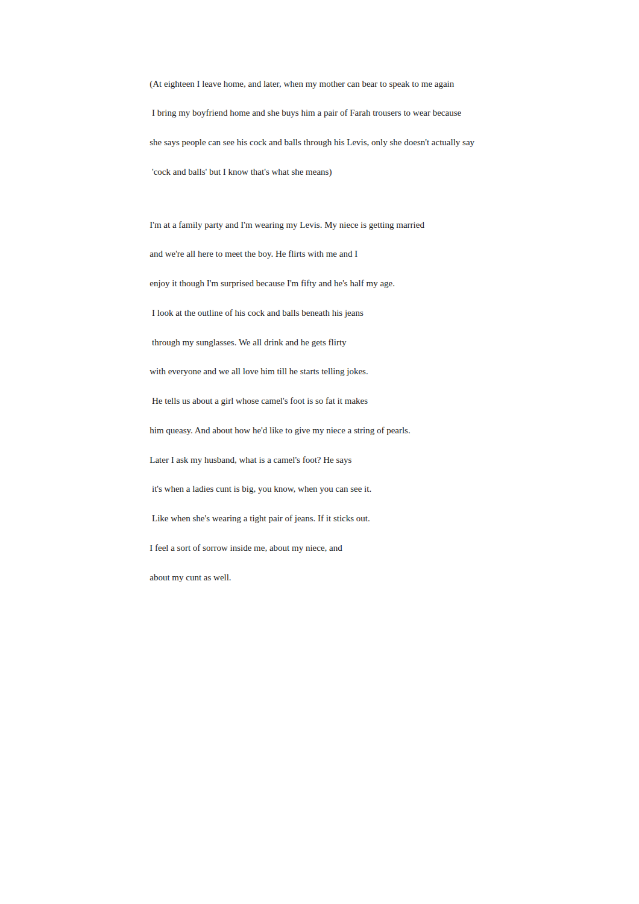(At eighteen I leave home, and later, when my mother can bear to speak to me again
I bring my boyfriend home and she buys him a pair of Farah trousers to wear because
she says people can see his cock and balls through his Levis, only she doesn't actually say
'cock and balls' but I know that's what she means)
I'm at a family party and I'm wearing my Levis. My niece is getting married
and we're all here to meet the boy. He flirts with me and I
enjoy it though I'm surprised because I'm fifty and he's half my age.
I look at the outline of his cock and balls beneath his jeans
through my sunglasses. We all drink and he gets flirty
with everyone and we all love him till he starts telling jokes.
He tells us about a girl whose camel's foot is so fat it makes
him queasy. And about how he'd like to give my niece a string of pearls.
Later I ask my husband, what is a camel's foot? He says
it's when a ladies cunt is big, you know, when you can see it.
Like when she's wearing a tight pair of jeans. If it sticks out.
I feel a sort of sorrow inside me, about my niece, and
about my cunt as well.